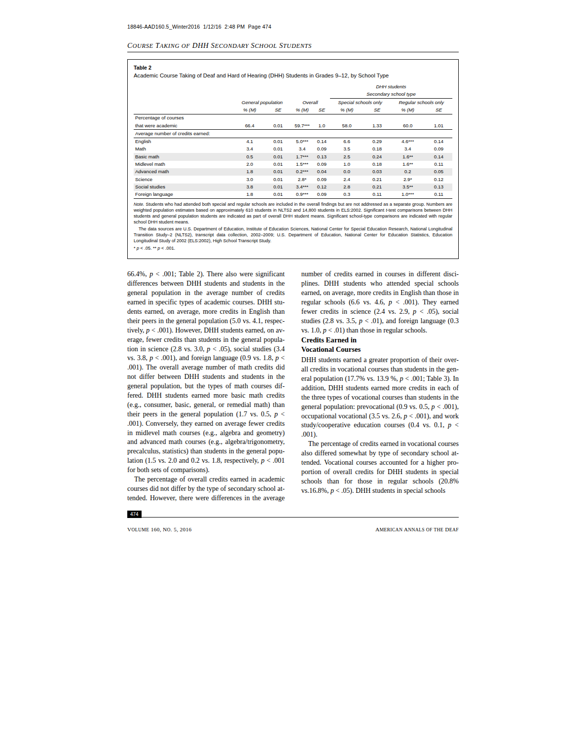18846-AAD160.5_Winter2016 1/12/16 2:48 PM Page 474
COURSE TAKING OF DHH SECONDARY SCHOOL STUDENTS
Table 2
Academic Course Taking of Deaf and Hard of Hearing (DHH) Students in Grades 9–12, by School Type
| | | | DHH students |
| | | | Secondary school type |
| | General population | Overall | Special schools only | Regular schools only |
| | % (M) | SE | % (M) | SE | % (M) | SE | % (M) | SE |
| Percentage of courses | |
| that were academic | 66.4 | 0.01 | 59.7*** | 1.0 | 58.0 | 1.33 | 60.0 | 1.01 |
| Average number of credits earned: | |
| English | 4.1 | 0.01 | 5.0*** | 0.14 | 6.6 | 0.29 | 4.6*** | 0.14 |
| Math | 3.4 | 0.01 | 3.4 | 0.09 | 3.5 | 0.18 | 3.4 | 0.09 |
| Basic math | 0.5 | 0.01 | 1.7*** | 0.13 | 2.5 | 0.24 | 1.6** | 0.14 |
| Midlevel math | 2.0 | 0.01 | 1.5*** | 0.09 | 1.0 | 0.18 | 1.6** | 0.11 |
| Advanced math | 1.8 | 0.01 | 0.2*** | 0.04 | 0.0 | 0.03 | 0.2 | 0.05 |
| Science | 3.0 | 0.01 | 2.8* | 0.09 | 2.4 | 0.21 | 2.9* | 0.12 |
| Social studies | 3.8 | 0.01 | 3.4*** | 0.12 | 2.8 | 0.21 | 3.5** | 0.13 |
| Foreign language | 1.8 | 0.01 | 0.9*** | 0.09 | 0.3 | 0.11 | 1.0*** | 0.11 |
Note. Students who had attended both special and regular schools are included in the overall findings but are not addressed as a separate group. Numbers are weighted population estimates based on approximately 610 students in NLTS2 and 14,800 students in ELS:2002. Significant t-test comparisons between DHH students and general population students are indicated as part of overall DHH student means. Significant school-type comparisons are indicated with regular school DHH student means.
The data sources are U.S. Department of Education, Institute of Education Sciences, National Center for Special Education Research, National Longitudinal Transition Study–2 (NLTS2), transcript data collection, 2002–2009; U.S. Department of Education, National Center for Education Statistics, Education Longitudinal Study of 2002 (ELS:2002), High School Transcript Study.
* p < .05. ** p < .001.
66.4%, p < .001; Table 2). There also were significant differences between DHH students and students in the general population in the average number of credits earned in specific types of academic courses. DHH students earned, on average, more credits in English than their peers in the general population (5.0 vs. 4.1, respectively, p < .001). However, DHH students earned, on average, fewer credits than students in the general population in science (2.8 vs. 3.0, p < .05), social studies (3.4 vs. 3.8, p < .001), and foreign language (0.9 vs. 1.8, p < .001). The overall average number of math credits did not differ between DHH students and students in the general population, but the types of math courses differed. DHH students earned more basic math credits (e.g., consumer, basic, general, or remedial math) than their peers in the general population (1.7 vs. 0.5, p < .001). Conversely, they earned on average fewer credits in midlevel math courses (e.g., algebra and geometry) and advanced math courses (e.g., algebra/trigonometry, precalculus, statistics) than students in the general population (1.5 vs. 2.0 and 0.2 vs. 1.8, respectively, p < .001 for both sets of comparisons).
The percentage of overall credits earned in academic courses did not differ by the type of secondary school attended. However, there were differences in the average number of credits earned in courses in different disciplines. DHH students who attended special schools earned, on average, more credits in English than those in regular schools (6.6 vs. 4.6, p < .001). They earned fewer credits in science (2.4 vs. 2.9, p < .05), social studies (2.8 vs. 3.5, p < .01), and foreign language (0.3 vs. 1.0, p < .01) than those in regular schools.
Credits Earned in
Vocational Courses
DHH students earned a greater proportion of their overall credits in vocational courses than students in the general population (17.7% vs. 13.9 %, p < .001; Table 3). In addition, DHH students earned more credits in each of the three types of vocational courses than students in the general population: prevocational (0.9 vs. 0.5, p < .001), occupational vocational (3.5 vs. 2.6, p < .001), and work study/cooperative education courses (0.4 vs. 0.1, p < .001).
The percentage of credits earned in vocational courses also differed somewhat by type of secondary school attended. Vocational courses accounted for a higher proportion of overall credits for DHH students in special schools than for those in regular schools (20.8% vs.16.8%, p < .05). DHH students in special schools
474
VOLUME 160, NO. 5, 2016 AMERICAN ANNALS OF THE DEAF